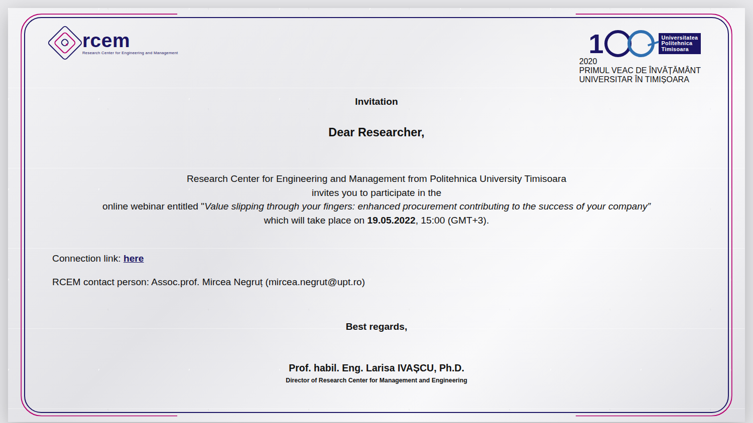rcem Research Center for Engineering and Management
1
Universitatea Politehnica Timisoara
2020
PRIMUL VEAC DE ÎNVĂȚĂMÂNT
UNIVERSITAR ÎN TIMIȘOARA
Invitation
Dear Researcher,
Research Center for Engineering and Management from Politehnica University Timisoara
invites you to participate in the
online webinar entitled "Value slipping through your fingers: enhanced procurement contributing to the success of your company”
which will take place on 19.05.2022, 15:00 (GMT+3).
Connection link: here
RCEM contact person: Assoc.prof. Mircea Negruț (mircea.negrut@upt.ro)
Best regards,
Prof. habil. Eng. Larisa IVAȘCU, Ph.D.
Director of Research Center for Management and Engineering